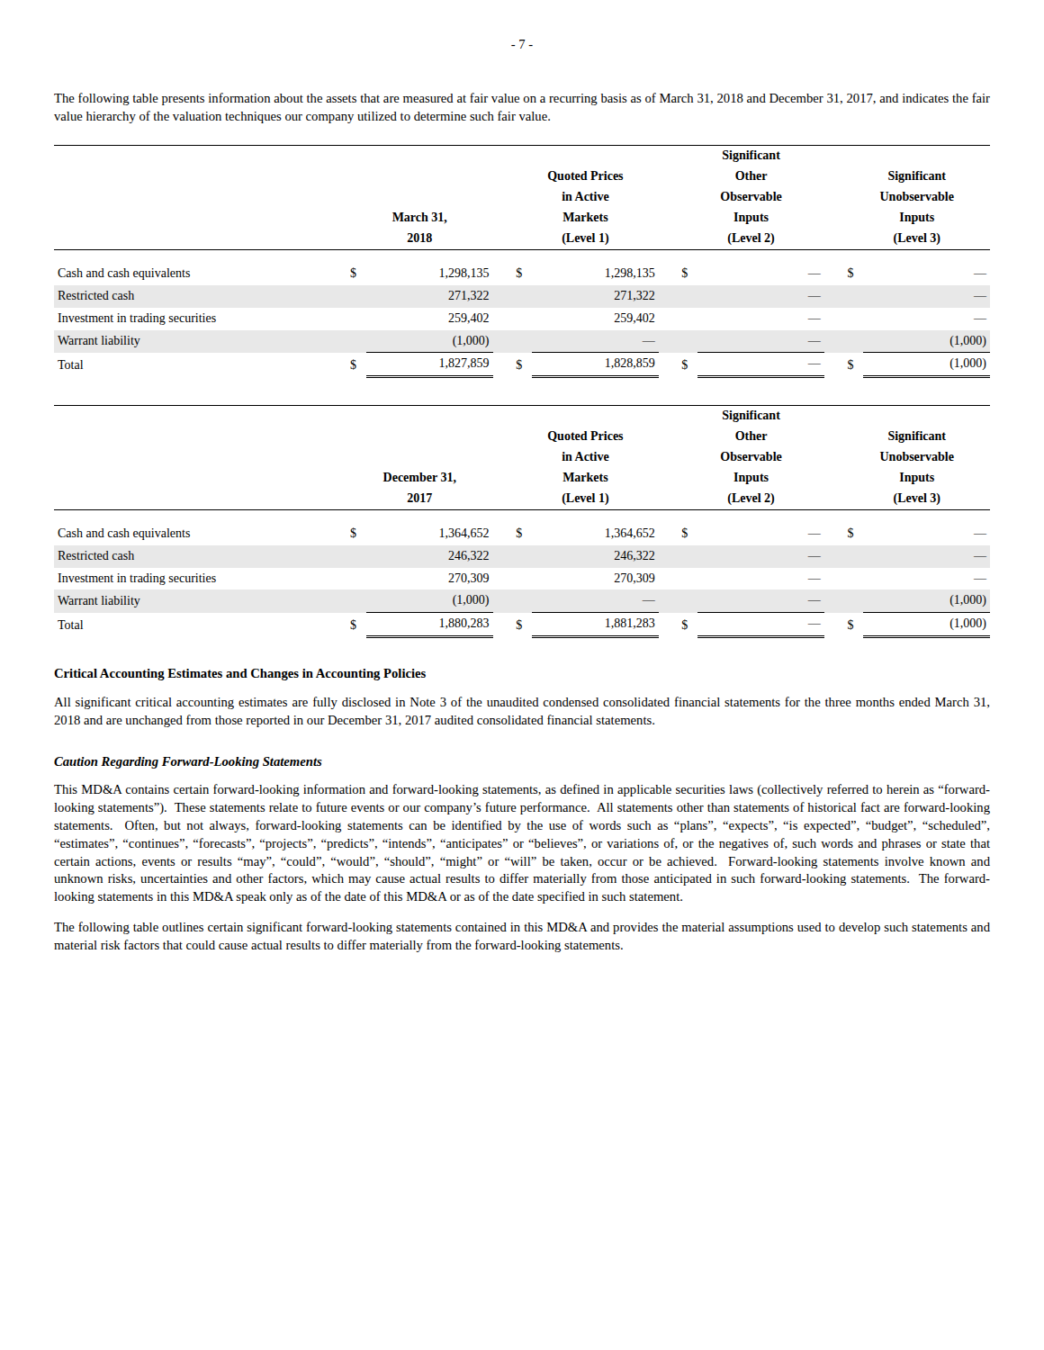- 7 -
The following table presents information about the assets that are measured at fair value on a recurring basis as of March 31, 2018 and December 31, 2017, and indicates the fair value hierarchy of the valuation techniques our company utilized to determine such fair value.
| | | | | | Significant | | |
| --- | --- | --- | --- | --- | --- | --- | --- |
| | | | Quoted Prices | | Other | | Significant |
| | | | in Active | | Observable | | Unobservable |
| | March 31, | | Markets | | Inputs | | Inputs |
| | 2018 | | (Level 1) | | (Level 2) | | (Level 3) |
| Cash and cash equivalents | $ | 1,298,135 | | $ | 1,298,135 | | $ | — | | $ | — |
| Restricted cash | | 271,322 | | | 271,322 | | | — | | | — |
| Investment in trading securities | | 259,402 | | | 259,402 | | | — | | | — |
| Warrant liability | | (1,000) | | | — | | | — | | | (1,000) |
| Total | $ | 1,827,859 | | $ | 1,828,859 | | $ | — | | $ | (1,000) |
| | | | | | Significant | | |
| --- | --- | --- | --- | --- | --- | --- | --- |
| | | | Quoted Prices | | Other | | Significant |
| | | | in Active | | Observable | | Unobservable |
| | December 31, | | Markets | | Inputs | | Inputs |
| | 2017 | | (Level 1) | | (Level 2) | | (Level 3) |
| Cash and cash equivalents | $ | 1,364,652 | | $ | 1,364,652 | | $ | — | | $ | — |
| Restricted cash | | 246,322 | | | 246,322 | | | — | | | — |
| Investment in trading securities | | 270,309 | | | 270,309 | | | — | | | — |
| Warrant liability | | (1,000) | | | — | | | — | | | (1,000) |
| Total | $ | 1,880,283 | | $ | 1,881,283 | | $ | — | | $ | (1,000) |
Critical Accounting Estimates and Changes in Accounting Policies
All significant critical accounting estimates are fully disclosed in Note 3 of the unaudited condensed consolidated financial statements for the three months ended March 31, 2018 and are unchanged from those reported in our December 31, 2017 audited consolidated financial statements.
Caution Regarding Forward-Looking Statements
This MD&A contains certain forward-looking information and forward-looking statements, as defined in applicable securities laws (collectively referred to herein as “forward-looking statements”). These statements relate to future events or our company’s future performance. All statements other than statements of historical fact are forward-looking statements. Often, but not always, forward-looking statements can be identified by the use of words such as “plans”, “expects”, “is expected”, “budget”, “scheduled”, “estimates”, “continues”, “forecasts”, “projects”, “predicts”, “intends”, “anticipates” or “believes”, or variations of, or the negatives of, such words and phrases or state that certain actions, events or results “may”, “could”, “would”, “should”, “might” or “will” be taken, occur or be achieved. Forward-looking statements involve known and unknown risks, uncertainties and other factors, which may cause actual results to differ materially from those anticipated in such forward-looking statements. The forward-looking statements in this MD&A speak only as of the date of this MD&A or as of the date specified in such statement.
The following table outlines certain significant forward-looking statements contained in this MD&A and provides the material assumptions used to develop such statements and material risk factors that could cause actual results to differ materially from the forward-looking statements.